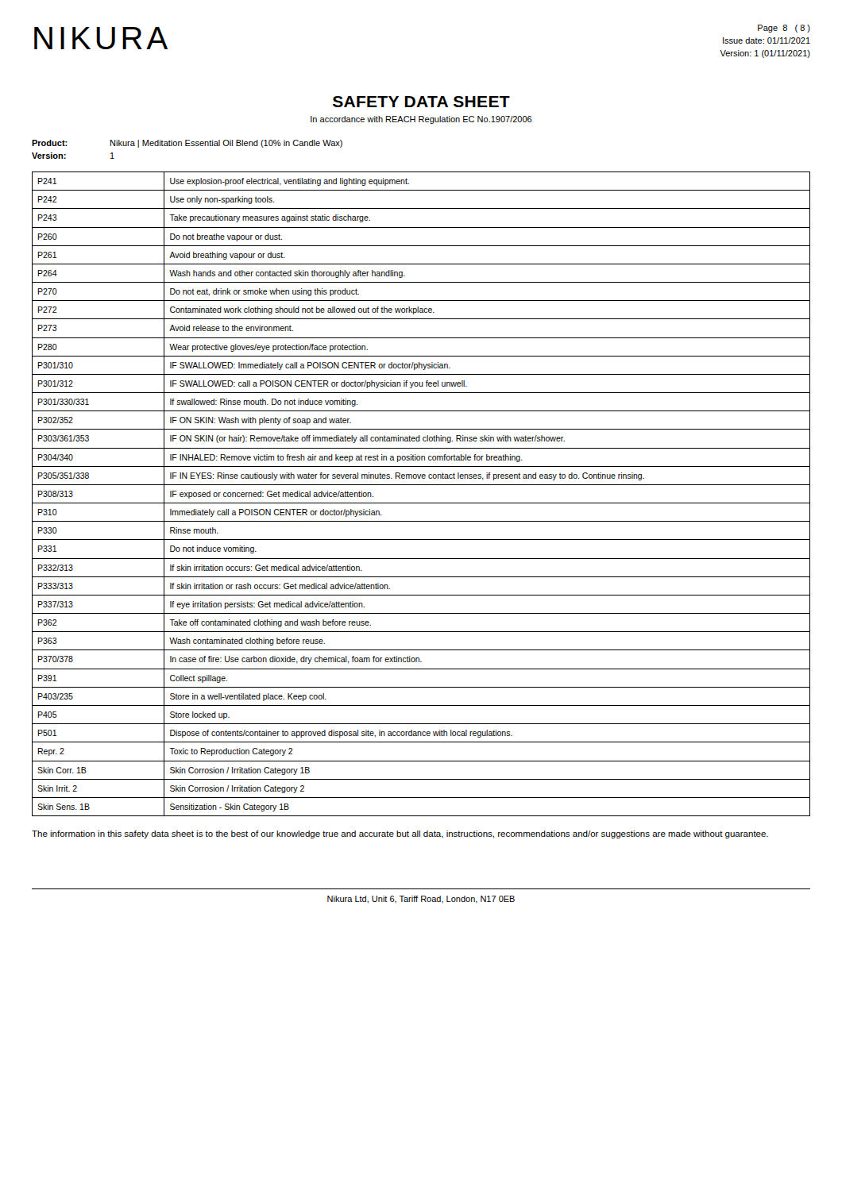NIKURA
Page 8 ( 8 )
Issue date: 01/11/2021
Version: 1 (01/11/2021)
SAFETY DATA SHEET
In accordance with REACH Regulation EC No.1907/2006
Product: Nikura | Meditation Essential Oil Blend (10% in Candle Wax)
Version: 1
| P241 | Use explosion-proof electrical, ventilating and lighting equipment. |
| P242 | Use only non-sparking tools. |
| P243 | Take precautionary measures against static discharge. |
| P260 | Do not breathe vapour or dust. |
| P261 | Avoid breathing vapour or dust. |
| P264 | Wash hands and other contacted skin thoroughly after handling. |
| P270 | Do not eat, drink or smoke when using this product. |
| P272 | Contaminated work clothing should not be allowed out of the workplace. |
| P273 | Avoid release to the environment. |
| P280 | Wear protective gloves/eye protection/face protection. |
| P301/310 | IF SWALLOWED: Immediately call a POISON CENTER or doctor/physician. |
| P301/312 | IF SWALLOWED: call a POISON CENTER or doctor/physician if you feel unwell. |
| P301/330/331 | If swallowed: Rinse mouth. Do not induce vomiting. |
| P302/352 | IF ON SKIN: Wash with plenty of soap and water. |
| P303/361/353 | IF ON SKIN (or hair): Remove/take off immediately all contaminated clothing. Rinse skin with water/shower. |
| P304/340 | IF INHALED: Remove victim to fresh air and keep at rest in a position comfortable for breathing. |
| P305/351/338 | IF IN EYES: Rinse cautiously with water for several minutes. Remove contact lenses, if present and easy to do. Continue rinsing. |
| P308/313 | IF exposed or concerned: Get medical advice/attention. |
| P310 | Immediately call a POISON CENTER or doctor/physician. |
| P330 | Rinse mouth. |
| P331 | Do not induce vomiting. |
| P332/313 | If skin irritation occurs: Get medical advice/attention. |
| P333/313 | If skin irritation or rash occurs: Get medical advice/attention. |
| P337/313 | If eye irritation persists: Get medical advice/attention. |
| P362 | Take off contaminated clothing and wash before reuse. |
| P363 | Wash contaminated clothing before reuse. |
| P370/378 | In case of fire: Use carbon dioxide, dry chemical, foam for extinction. |
| P391 | Collect spillage. |
| P403/235 | Store in a well-ventilated place. Keep cool. |
| P405 | Store locked up. |
| P501 | Dispose of contents/container to approved disposal site, in accordance with local regulations. |
| Repr. 2 | Toxic to Reproduction Category 2 |
| Skin Corr. 1B | Skin Corrosion / Irritation Category 1B |
| Skin Irrit. 2 | Skin Corrosion / Irritation Category 2 |
| Skin Sens. 1B | Sensitization - Skin Category 1B |
The information in this safety data sheet is to the best of our knowledge true and accurate but all data, instructions, recommendations and/or suggestions are made without guarantee.
Nikura Ltd, Unit 6, Tariff Road, London, N17 0EB